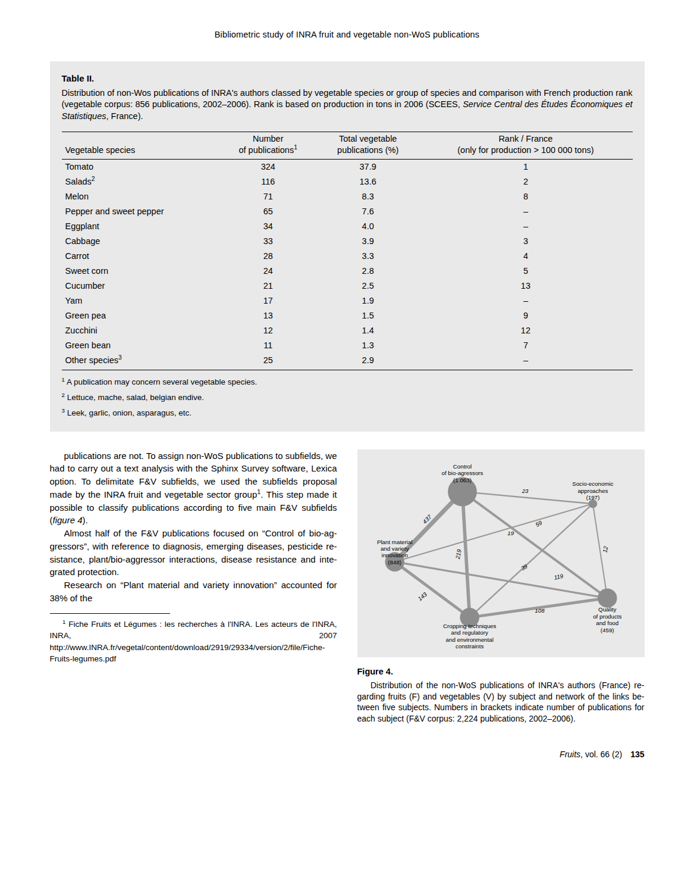Bibliometric study of INRA fruit and vegetable non-WoS publications
Table II.
Distribution of non-Wos publications of INRA's authors classed by vegetable species or group of species and comparison with French production rank (vegetable corpus: 856 publications, 2002–2006). Rank is based on production in tons in 2006 (SCEES, Service Central des Études Économiques et Statistiques, France).
| Vegetable species | Number of publications 1 | Total vegetable publications (%) | Rank / France (only for production > 100 000 tons) |
| --- | --- | --- | --- |
| Tomato | 324 | 37.9 | 1 |
| Salads 2 | 116 | 13.6 | 2 |
| Melon | 71 | 8.3 | 8 |
| Pepper and sweet pepper | 65 | 7.6 | – |
| Eggplant | 34 | 4.0 | – |
| Cabbage | 33 | 3.9 | 3 |
| Carrot | 28 | 3.3 | 4 |
| Sweet corn | 24 | 2.8 | 5 |
| Cucumber | 21 | 2.5 | 13 |
| Yam | 17 | 1.9 | – |
| Green pea | 13 | 1.5 | 9 |
| Zucchini | 12 | 1.4 | 12 |
| Green bean | 11 | 1.3 | 7 |
| Other species 3 | 25 | 2.9 | – |
1 A publication may concern several vegetable species.
2 Lettuce, mache, salad, belgian endive.
3 Leek, garlic, onion, asparagus, etc.
publications are not. To assign non-WoS publications to subfields, we had to carry out a text analysis with the Sphinx Survey software, Lexica option. To delimitate F&V subfields, we used the subfields proposal made by the INRA fruit and vegetable sector group1. This step made it possible to classify publications according to five main F&V subfields (figure 4).
Almost half of the F&V publications focused on “Control of bio-aggressors”, with reference to diagnosis, emerging diseases, pesticide resistance, plant/bio-aggressor interactions, disease resistance and integrated protection.
Research on “Plant material and variety innovation” accounted for 38% of the
1 Fiche Fruits et Légumes : les recherches à l'INRA. Les acteurs de l'INRA, INRA, 2007 http://www.INRA.fr/vegetal/content/download/2919/29334/version/2/file/Fiche-Fruits-legumes.pdf
Control of bio-agressors (1.063) Socio-economic approaches (197) Plant material and variety innovation (848) Cropping techniques and regulatory and environmental constraints (639) Quality of products and food (459) 23 59 437 219 143 19 39 119 108 12
Figure 4.
Distribution of the non-WoS publications of INRA's authors (France) regarding fruits (F) and vegetables (V) by subject and network of the links between five subjects. Numbers in brackets indicate number of publications for each subject (F&V corpus: 2,224 publications, 2002–2006).
Fruits, vol. 66 (2)135